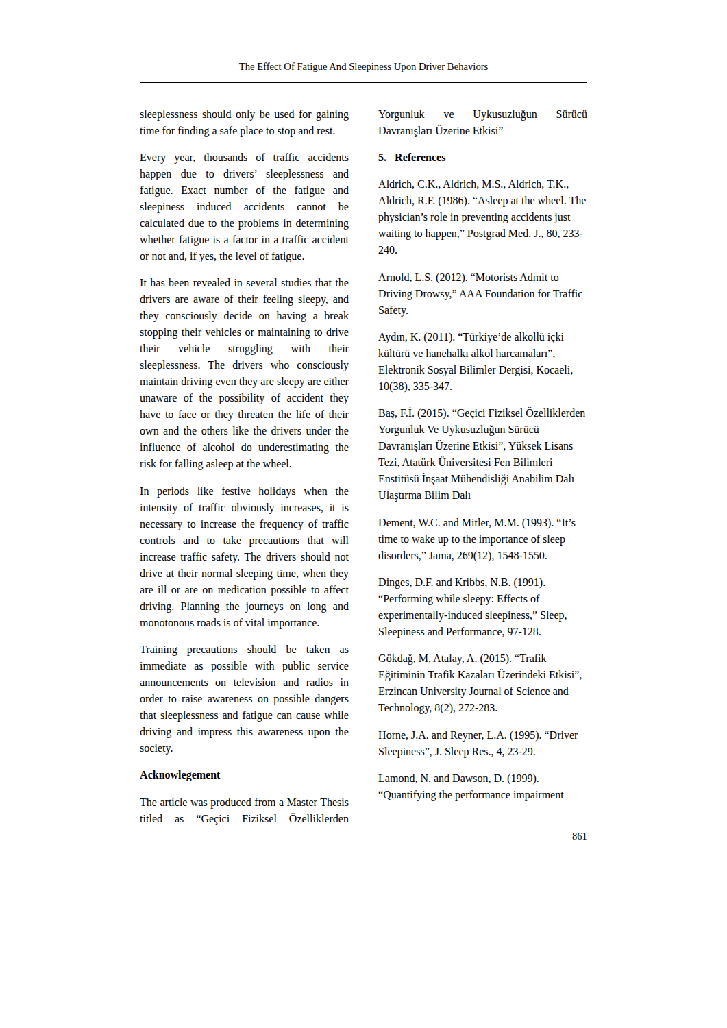The Effect Of Fatigue And Sleepiness Upon Driver Behaviors
sleeplessness should only be used for gaining time for finding a safe place to stop and rest.
Every year, thousands of traffic accidents happen due to drivers’ sleeplessness and fatigue. Exact number of the fatigue and sleepiness induced accidents cannot be calculated due to the problems in determining whether fatigue is a factor in a traffic accident or not and, if yes, the level of fatigue.
It has been revealed in several studies that the drivers are aware of their feeling sleepy, and they consciously decide on having a break stopping their vehicles or maintaining to drive their vehicle struggling with their sleeplessness. The drivers who consciously maintain driving even they are sleepy are either unaware of the possibility of accident they have to face or they threaten the life of their own and the others like the drivers under the influence of alcohol do underestimating the risk for falling asleep at the wheel.
In periods like festive holidays when the intensity of traffic obviously increases, it is necessary to increase the frequency of traffic controls and to take precautions that will increase traffic safety. The drivers should not drive at their normal sleeping time, when they are ill or are on medication possible to affect driving. Planning the journeys on long and monotonous roads is of vital importance.
Training precautions should be taken as immediate as possible with public service announcements on television and radios in order to raise awareness on possible dangers that sleeplessness and fatigue can cause while driving and impress this awareness upon the society.
Acknowlegement
The article was produced from a Master Thesis titled as “Geçici Fiziksel Özelliklerden Yorgunluk ve Uykusuzluğun Sürücü Davranışları Üzerine Etkisi”
5. References
Aldrich, C.K., Aldrich, M.S., Aldrich, T.K., Aldrich, R.F. (1986). “Asleep at the wheel. The physician’s role in preventing accidents just waiting to happen,” Postgrad Med. J., 80, 233-240.
Arnold, L.S. (2012). “Motorists Admit to Driving Drowsy,” AAA Foundation for Traffic Safety.
Aydın, K. (2011). “Türkiye’de alkollü içki kültürü ve hanehalkı alkol harcamaları”, Elektronik Sosyal Bilimler Dergisi, Kocaeli, 10(38), 335-347.
Baş, F.İ. (2015). “Geçici Fiziksel Özelliklerden Yorgunluk Ve Uykusuzluğun Sürücü Davranışları Üzerine Etkisi”, Yüksek Lisans Tezi, Atatürk Üniversitesi Fen Bilimleri Enstitüsü İnşaat Mühendisliği Anabilim Dalı Ulaştırma Bilim Dalı
Dement, W.C. and Mitler, M.M. (1993). “It’s time to wake up to the importance of sleep disorders,” Jama, 269(12), 1548-1550.
Dinges, D.F. and Kribbs, N.B. (1991). “Performing while sleepy: Effects of experimentally-induced sleepiness,” Sleep, Sleepiness and Performance, 97-128.
Gökdağ, M, Atalay, A. (2015). “Trafik Eğitiminin Trafik Kazaları Üzerindeki Etkisi”, Erzincan University Journal of Science and Technology, 8(2), 272-283.
Horne, J.A. and Reyner, L.A. (1995). “Driver Sleepiness”, J. Sleep Res., 4, 23-29.
Lamond, N. and Dawson, D. (1999). “Quantifying the performance impairment
861